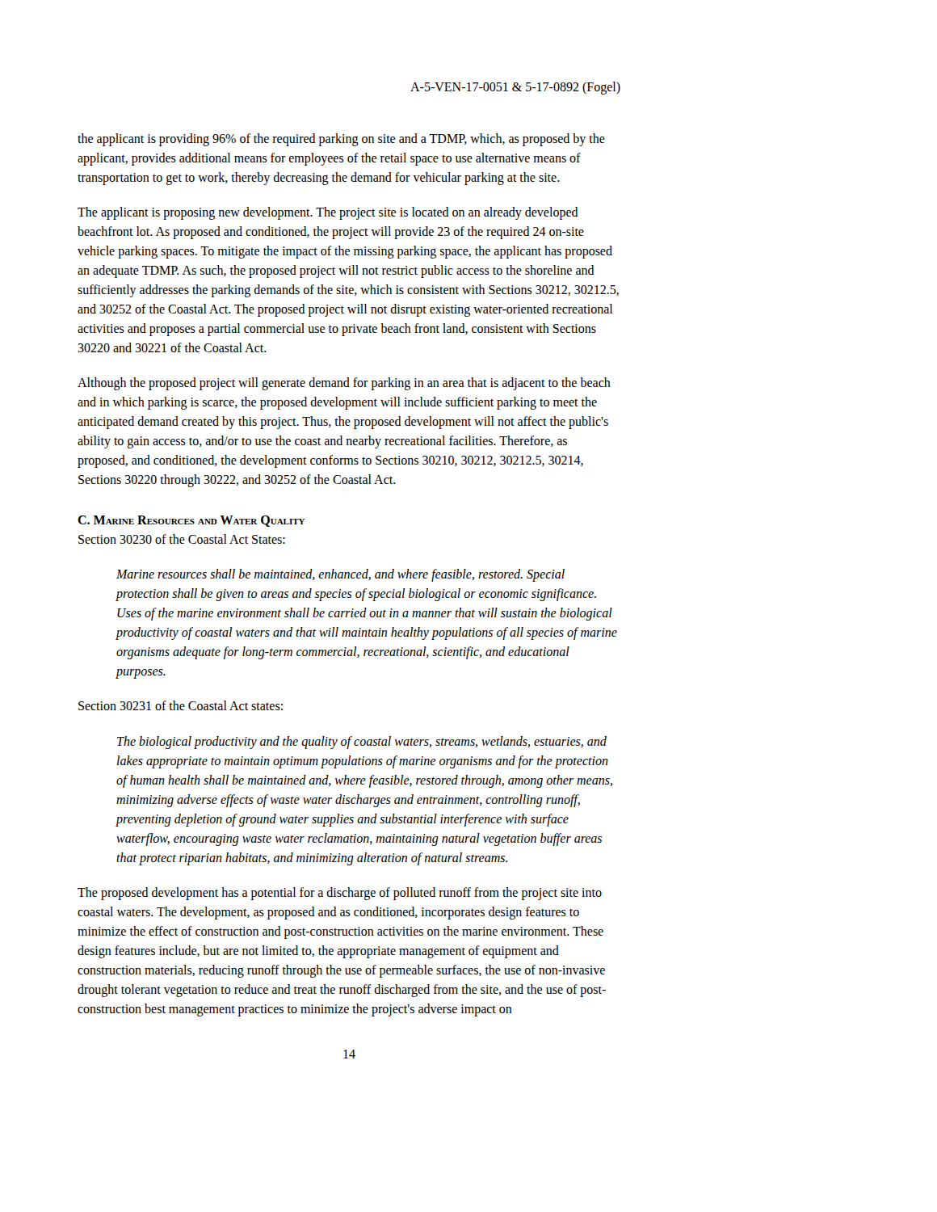A-5-VEN-17-0051 & 5-17-0892 (Fogel)
the applicant is providing 96% of the required parking on site and a TDMP, which, as proposed by the applicant, provides additional means for employees of the retail space to use alternative means of transportation to get to work, thereby decreasing the demand for vehicular parking at the site.
The applicant is proposing new development. The project site is located on an already developed beachfront lot. As proposed and conditioned, the project will provide 23 of the required 24 on-site vehicle parking spaces. To mitigate the impact of the missing parking space, the applicant has proposed an adequate TDMP. As such, the proposed project will not restrict public access to the shoreline and sufficiently addresses the parking demands of the site, which is consistent with Sections 30212, 30212.5, and 30252 of the Coastal Act. The proposed project will not disrupt existing water-oriented recreational activities and proposes a partial commercial use to private beach front land, consistent with Sections 30220 and 30221 of the Coastal Act.
Although the proposed project will generate demand for parking in an area that is adjacent to the beach and in which parking is scarce, the proposed development will include sufficient parking to meet the anticipated demand created by this project. Thus, the proposed development will not affect the public's ability to gain access to, and/or to use the coast and nearby recreational facilities. Therefore, as proposed, and conditioned, the development conforms to Sections 30210, 30212, 30212.5, 30214, Sections 30220 through 30222, and 30252 of the Coastal Act.
C. Marine Resources and Water Quality
Section 30230 of the Coastal Act States:
Marine resources shall be maintained, enhanced, and where feasible, restored. Special protection shall be given to areas and species of special biological or economic significance. Uses of the marine environment shall be carried out in a manner that will sustain the biological productivity of coastal waters and that will maintain healthy populations of all species of marine organisms adequate for long-term commercial, recreational, scientific, and educational purposes.
Section 30231 of the Coastal Act states:
The biological productivity and the quality of coastal waters, streams, wetlands, estuaries, and lakes appropriate to maintain optimum populations of marine organisms and for the protection of human health shall be maintained and, where feasible, restored through, among other means, minimizing adverse effects of waste water discharges and entrainment, controlling runoff, preventing depletion of ground water supplies and substantial interference with surface waterflow, encouraging waste water reclamation, maintaining natural vegetation buffer areas that protect riparian habitats, and minimizing alteration of natural streams.
The proposed development has a potential for a discharge of polluted runoff from the project site into coastal waters. The development, as proposed and as conditioned, incorporates design features to minimize the effect of construction and post-construction activities on the marine environment. These design features include, but are not limited to, the appropriate management of equipment and construction materials, reducing runoff through the use of permeable surfaces, the use of non-invasive drought tolerant vegetation to reduce and treat the runoff discharged from the site, and the use of post-construction best management practices to minimize the project's adverse impact on
14